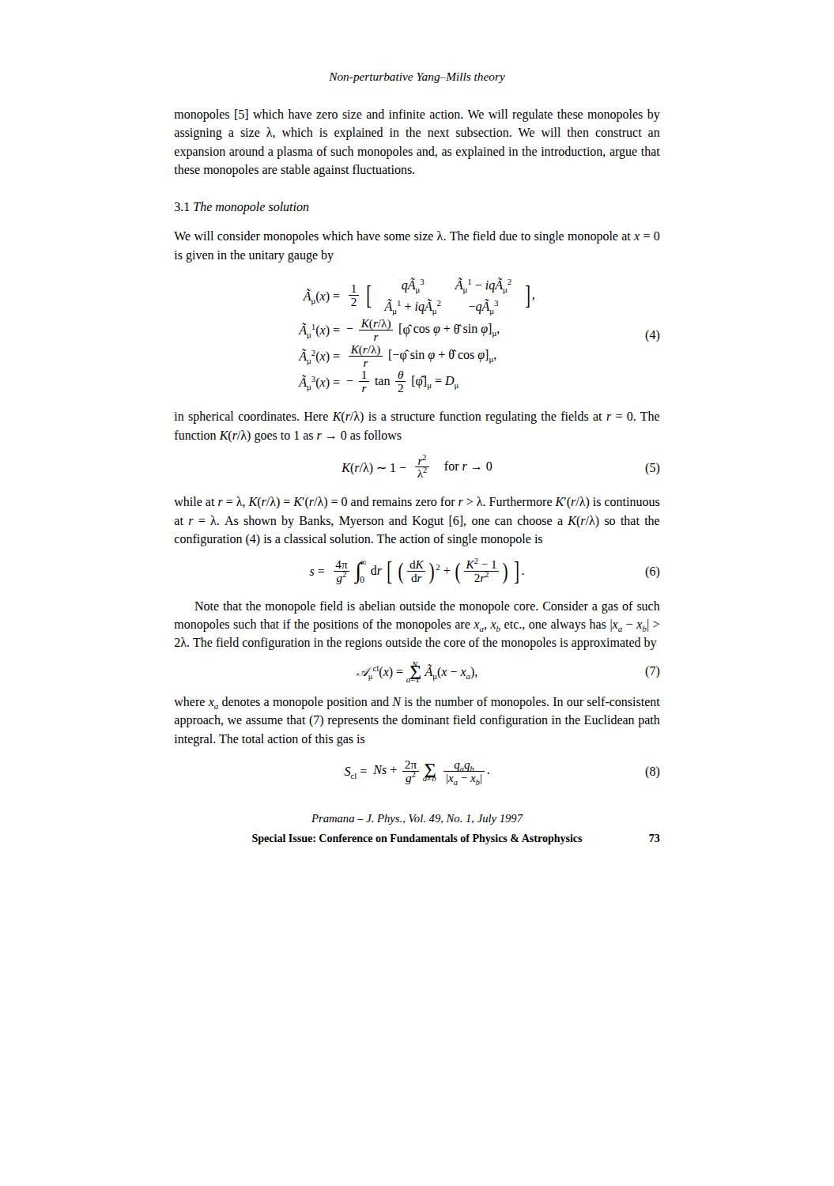Non-perturbative Yang–Mills theory
monopoles [5] which have zero size and infinite action. We will regulate these monopoles by assigning a size λ, which is explained in the next subsection. We will then construct an expansion around a plasma of such monopoles and, as explained in the introduction, argue that these monopoles are stable against fluctuations.
3.1 The monopole solution
We will consider monopoles which have some size λ. The field due to single monopole at x = 0 is given in the unitary gauge by
Ãμ(x) =
12 [
| qÃ μ 3 | Ã μ 1 − iqÃ μ 2 |
| Ã μ 1 + iqÃ μ 2 | − qÃ μ 3 |
],
Ãμ1(x) =
− K(r/λ) r [φ̂ cos φ + θ̂ sin φ]μ,
Ãμ2(x) =
K(r/λ) r [−φ̂ sin φ + θ̂ cos φ]μ,
Ãμ3(x) =
− 1 r tan θ 2 [φ̂]μ = Dμ
(4)
in spherical coordinates. Here K(r/λ) is a structure function regulating the fields at r = 0. The function K(r/λ) goes to 1 as r → 0 as follows
K(r/λ) ∼ 1 −
r2 λ2 for r → 0
(5)
while at r = λ, K(r/λ) = K′(r/λ) = 0 and remains zero for r > λ. Furthermore K′(r/λ) is continuous at r = λ. As shown by Banks, Myerson and Kogut [6], one can choose a K(r/λ) so that the configuration (4) is a classical solution. The action of single monopole is
s =
4π g2 ∫∞0 dr [ (dK dr)2 + (K2 − 12r2) ].
(6)
Note that the monopole field is abelian outside the monopole core. Consider a gas of such monopoles such that if the positions of the monopoles are xa, xb etc., one always has |xa − xb| > 2λ. The field configuration in the regions outside the core of the monopoles is approximated by
𝒜μcl(x) =
ΣNa=1 Ãμ(x − xa),
(7)
where xa denotes a monopole position and N is the number of monopoles. In our self-consistent approach, we assume that (7) represents the dominant field configuration in the Euclidean path integral. The total action of this gas is
Scl =
Ns + 2π g2 Σa≠b qaqb|xa − xb|.
(8)
Pramana – J. Phys., Vol. 49, No. 1, July 1997
Special Issue: Conference on Fundamentals of Physics & Astrophysics73